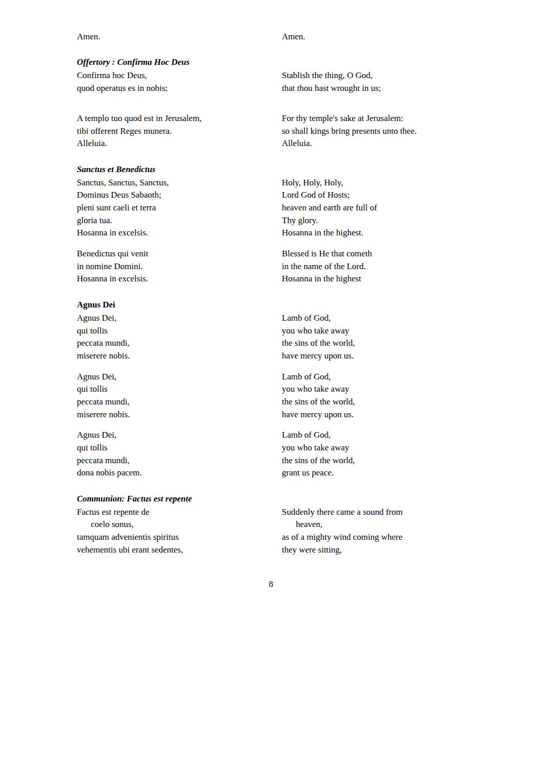Amen.
Amen.
Offertory : Confirma Hoc Deus
Confirma hoc Deus,
quod operatus es in nobis;
A templo tuo quod est in Jerusalem,
tibi offerent Reges munera.
Alleluia.
Stablish the thing, O God,
that thou hast wrought in us;
For thy temple's sake at Jerusalem:
so shall kings bring presents unto thee.
Alleluia.
Sanctus et Benedictus
Sanctus, Sanctus, Sanctus,
Dominus Deus Sabaoth;
pleni sunt caeli et terra
gloria tua.
Hosanna in excelsis.
Benedictus qui venit
in nomine Domini.
Hosanna in excelsis.
Holy, Holy, Holy,
Lord God of Hosts;
heaven and earth are full of
Thy glory.
Hosanna in the highest.
Blessed is He that cometh
in the name of the Lord.
Hosanna in the highest
Agnus Dei
Agnus Dei,
qui tollis
peccata mundi,
miserere nobis.
Agnus Dei,
qui tollis
peccata mundi,
miserere nobis.
Agnus Dei,
qui tollis
peccata mundi,
dona nobis pacem.
Lamb of God,
you who take away
the sins of the world,
have mercy upon us.
Lamb of God,
you who take away
the sins of the world,
have mercy upon us.
Lamb of God,
you who take away
the sins of the world,
grant us peace.
Communion: Factus est repente
Factus est repente de
coelo sonus,
tamquam advenientis spiritus
vehementis ubi erant sedentes,
Suddenly there came a sound from
heaven,
as of a mighty wind coming where
they were sitting,
8